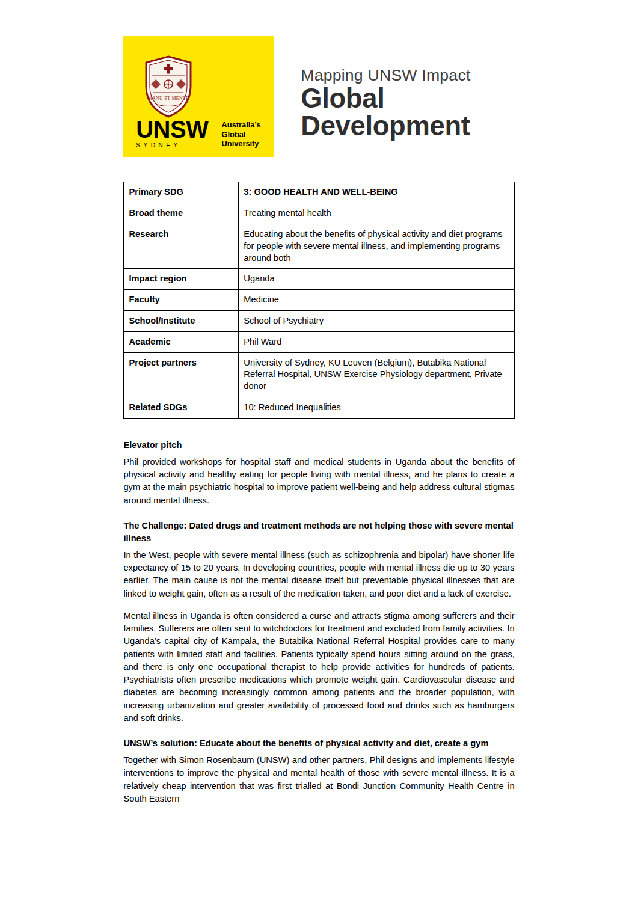MANU ET MENTE
UNSW
SYDNEY
Australia’s
Global
University
Mapping UNSW Impact
Global Development
| Primary SDG | 3: GOOD HEALTH AND WELL-BEING |
| Broad theme | Treating mental health |
| Research | Educating about the benefits of physical activity and diet programs for people with severe mental illness, and implementing programs around both |
| Impact region | Uganda |
| Faculty | Medicine |
| School/Institute | School of Psychiatry |
| Academic | Phil Ward |
| Project partners | University of Sydney, KU Leuven (Belgium), Butabika National Referral Hospital, UNSW Exercise Physiology department, Private donor |
| Related SDGs | 10: Reduced Inequalities |
Elevator pitch
Phil provided workshops for hospital staff and medical students in Uganda about the benefits of physical activity and healthy eating for people living with mental illness, and he plans to create a gym at the main psychiatric hospital to improve patient well-being and help address cultural stigmas around mental illness.
The Challenge: Dated drugs and treatment methods are not helping those with severe mental illness
In the West, people with severe mental illness (such as schizophrenia and bipolar) have shorter life expectancy of 15 to 20 years. In developing countries, people with mental illness die up to 30 years earlier. The main cause is not the mental disease itself but preventable physical illnesses that are linked to weight gain, often as a result of the medication taken, and poor diet and a lack of exercise.
Mental illness in Uganda is often considered a curse and attracts stigma among sufferers and their families. Sufferers are often sent to witchdoctors for treatment and excluded from family activities. In Uganda’s capital city of Kampala, the Butabika National Referral Hospital provides care to many patients with limited staff and facilities. Patients typically spend hours sitting around on the grass, and there is only one occupational therapist to help provide activities for hundreds of patients. Psychiatrists often prescribe medications which promote weight gain. Cardiovascular disease and diabetes are becoming increasingly common among patients and the broader population, with increasing urbanization and greater availability of processed food and drinks such as hamburgers and soft drinks.
UNSW’s solution: Educate about the benefits of physical activity and diet, create a gym
Together with Simon Rosenbaum (UNSW) and other partners, Phil designs and implements lifestyle interventions to improve the physical and mental health of those with severe mental illness. It is a relatively cheap intervention that was first trialled at Bondi Junction Community Health Centre in South Eastern